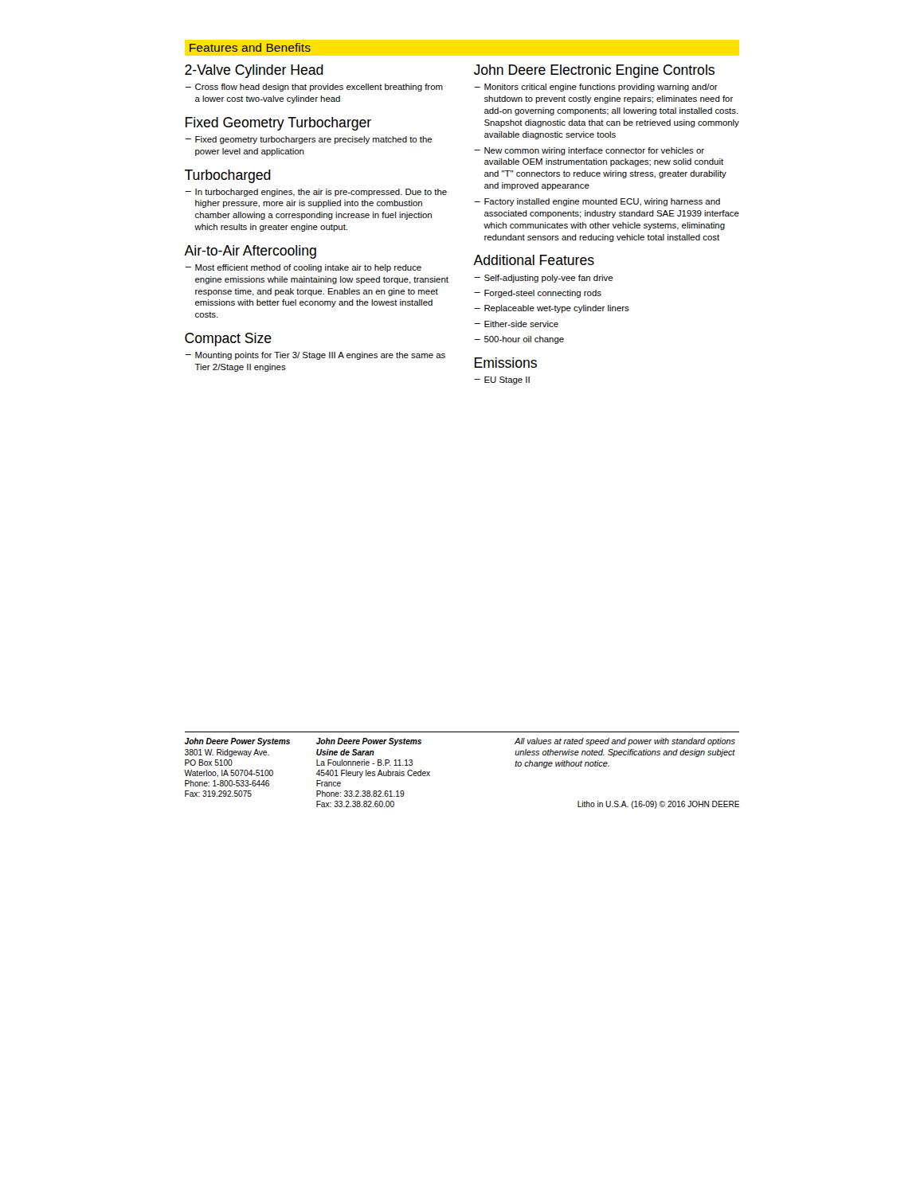Features and Benefits
2-Valve Cylinder Head
Cross flow head design that provides excellent breathing from a lower cost two-valve cylinder head
Fixed Geometry Turbocharger
Fixed geometry turbochargers are precisely matched to the power level and application
Turbocharged
In turbocharged engines, the air is pre-compressed. Due to the higher pressure, more air is supplied into the combustion chamber allowing a corresponding increase in fuel injection which results in greater engine output.
Air-to-Air Aftercooling
Most efficient method of cooling intake air to help reduce engine emissions while maintaining low speed torque, transient response time, and peak torque. Enables an en gine to meet emissions with better fuel economy and the lowest installed costs.
Compact Size
Mounting points for Tier 3/ Stage III A engines are the same as Tier 2/Stage II engines
John Deere Electronic Engine Controls
Monitors critical engine functions providing warning and/or shutdown to prevent costly engine repairs; eliminates need for add-on governing components; all lowering total installed costs. Snapshot diagnostic data that can be retrieved using commonly available diagnostic service tools
New common wiring interface connector for vehicles or available OEM instrumentation packages; new solid conduit and "T" connectors to reduce wiring stress, greater durability and improved appearance
Factory installed engine mounted ECU, wiring harness and associated components; industry standard SAE J1939 interface which communicates with other vehicle systems, eliminating redundant sensors and reducing vehicle total installed cost
Additional Features
Self-adjusting poly-vee fan drive
Forged-steel connecting rods
Replaceable wet-type cylinder liners
Either-side service
500-hour oil change
Emissions
EU Stage II
John Deere Power Systems 3801 W. Ridgeway Ave.
PO Box 5100
Waterloo, IA 50704-5100
Phone: 1-800-533-6446
Fax: 319.292.5075
John Deere Power Systems
Usine de Saran La Foulonnerie - B.P. 11.13
45401 Fleury les Aubrais Cedex
France
Phone: 33.2.38.82.61.19
Fax: 33.2.38.82.60.00
All values at rated speed and power with standard options unless otherwise noted. Specifications and design subject to change without notice.
Litho in U.S.A. (16-09) © 2016 JOHN DEERE